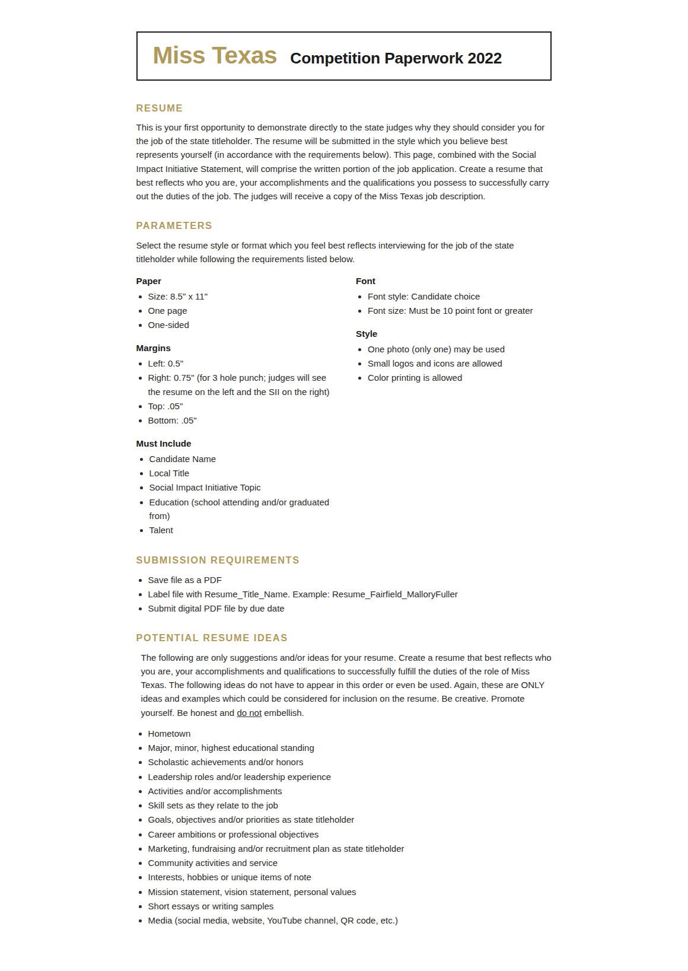Miss Texas Competition Paperwork 2022
Resume
This is your first opportunity to demonstrate directly to the state judges why they should consider you for the job of the state titleholder. The resume will be submitted in the style which you believe best represents yourself (in accordance with the requirements below). This page, combined with the Social Impact Initiative Statement, will comprise the written portion of the job application. Create a resume that best reflects who you are, your accomplishments and the qualifications you possess to successfully carry out the duties of the job. The judges will receive a copy of the Miss Texas job description.
Parameters
Select the resume style or format which you feel best reflects interviewing for the job of the state titleholder while following the requirements listed below.
Paper
Size: 8.5" x 11"
One page
One-sided
Margins
Left: 0.5"
Right: 0.75" (for 3 hole punch; judges will see the resume on the left and the SII on the right)
Top: .05"
Bottom: .05"
Must Include
Candidate Name
Local Title
Social Impact Initiative Topic
Education (school attending and/or graduated from)
Talent
Font
Font style: Candidate choice
Font size: Must be 10 point font or greater
Style
One photo (only one) may be used
Small logos and icons are allowed
Color printing is allowed
Submission Requirements
Save file as a PDF
Label file with Resume_Title_Name. Example: Resume_Fairfield_MalloryFuller
Submit digital PDF file by due date
Potential Resume Ideas
The following are only suggestions and/or ideas for your resume. Create a resume that best reflects who you are, your accomplishments and qualifications to successfully fulfill the duties of the role of Miss Texas. The following ideas do not have to appear in this order or even be used. Again, these are ONLY ideas and examples which could be considered for inclusion on the resume. Be creative. Promote yourself. Be honest and do not embellish.
Hometown
Major, minor, highest educational standing
Scholastic achievements and/or honors
Leadership roles and/or leadership experience
Activities and/or accomplishments
Skill sets as they relate to the job
Goals, objectives and/or priorities as state titleholder
Career ambitions or professional objectives
Marketing, fundraising and/or recruitment plan as state titleholder
Community activities and service
Interests, hobbies or unique items of note
Mission statement, vision statement, personal values
Short essays or writing samples
Media (social media, website, YouTube channel, QR code, etc.)